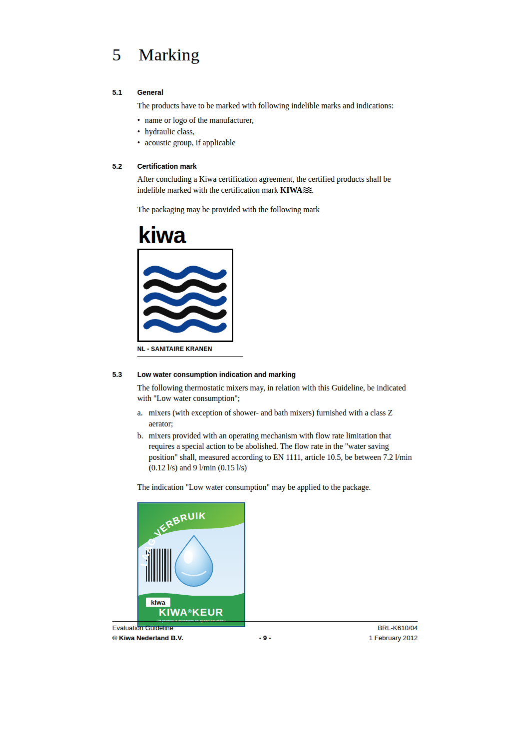5 Marking
5.1 General
The products have to be marked with following indelible marks and indications:
name or logo of the manufacturer,
hydraulic class,
acoustic group, if applicable
5.2 Certification mark
After concluding a Kiwa certification agreement, the certified products shall be indelible marked with the certification mark KIWA .
The packaging may be provided with the following mark
kiwa
NL - SANITAIRE KRANEN
5.3 Low water consumption indication and marking
The following thermostatic mixers may, in relation with this Guideline, be indicated with "Low water consumption";
mixers (with exception of shower- and bath mixers) furnished with a class Z aerator;
mixers provided with an operating mechanism with flow rate limitation that requires a special action to be abolished. The flow rate in the "water saving position" shall, measured according to EN 1111, article 10.5, be between 7.2 l/min (0.12 l/s) and 9 l/min (0.15 l/s)
The indication "Low water consumption" may be applied to the package.
LAAG VERBRUIK kiwa KIWA®KEUR Dit product is duurzaam en spaart het milieu
Evaluation Guideline
BRL-K610/04
© Kiwa Nederland B.V.
- 9 -
1 February 2012